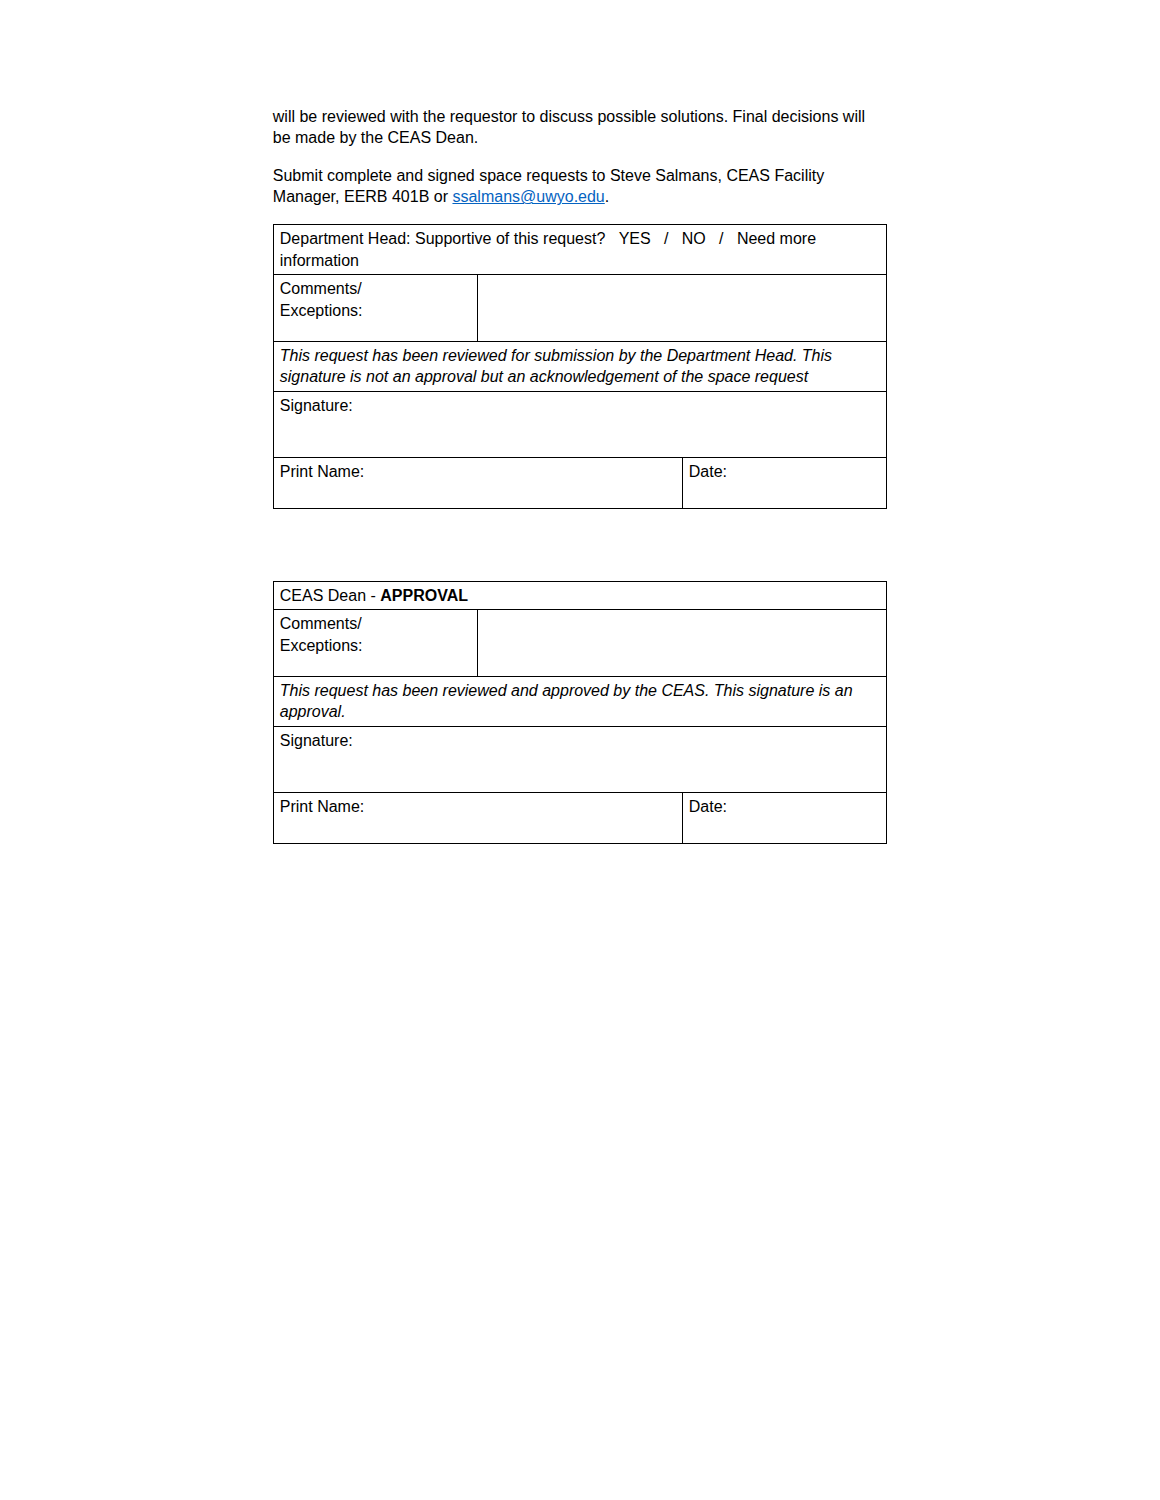will be reviewed with the requestor to discuss possible solutions. Final decisions will be made by the CEAS Dean.
Submit complete and signed space requests to Steve Salmans, CEAS Facility Manager, EERB 401B or ssalmans@uwyo.edu.
| Department Head: Supportive of this request? YES / NO / Need more information |
| Comments/ Exceptions: | |
| This request has been reviewed for submission by the Department Head. This signature is not an approval but an acknowledgement of the space request |
| Signature: |
| Print Name: | Date: |
| CEAS Dean - APPROVAL |
| Comments/ Exceptions: | |
| This request has been reviewed and approved by the CEAS. This signature is an approval. |
| Signature: |
| Print Name: | Date: |